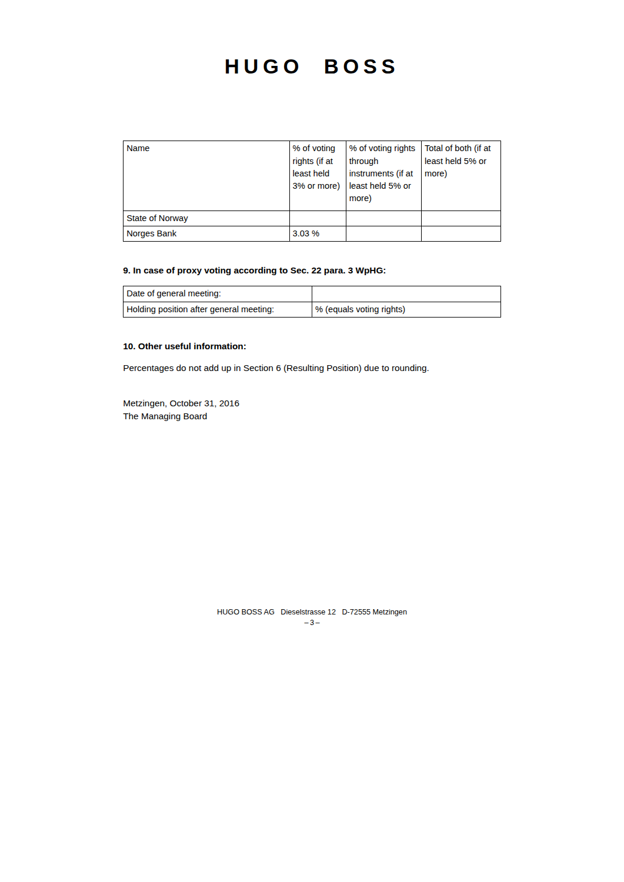HUGO BOSS
| Name | % of voting rights (if at least held 3% or more) | % of voting rights through instruments (if at least held 5% or more) | Total of both (if at least held 5% or more) |
| --- | --- | --- | --- |
| State of Norway | | | |
| Norges Bank | 3.03 % | | |
9. In case of proxy voting according to Sec. 22 para. 3 WpHG:
| Date of general meeting: | |
| Holding position after general meeting: | % (equals voting rights) |
10. Other useful information:
Percentages do not add up in Section 6 (Resulting Position) due to rounding.
Metzingen, October 31, 2016
The Managing Board
HUGO BOSS AG Dieselstrasse 12 D-72555 Metzingen
– 3 –